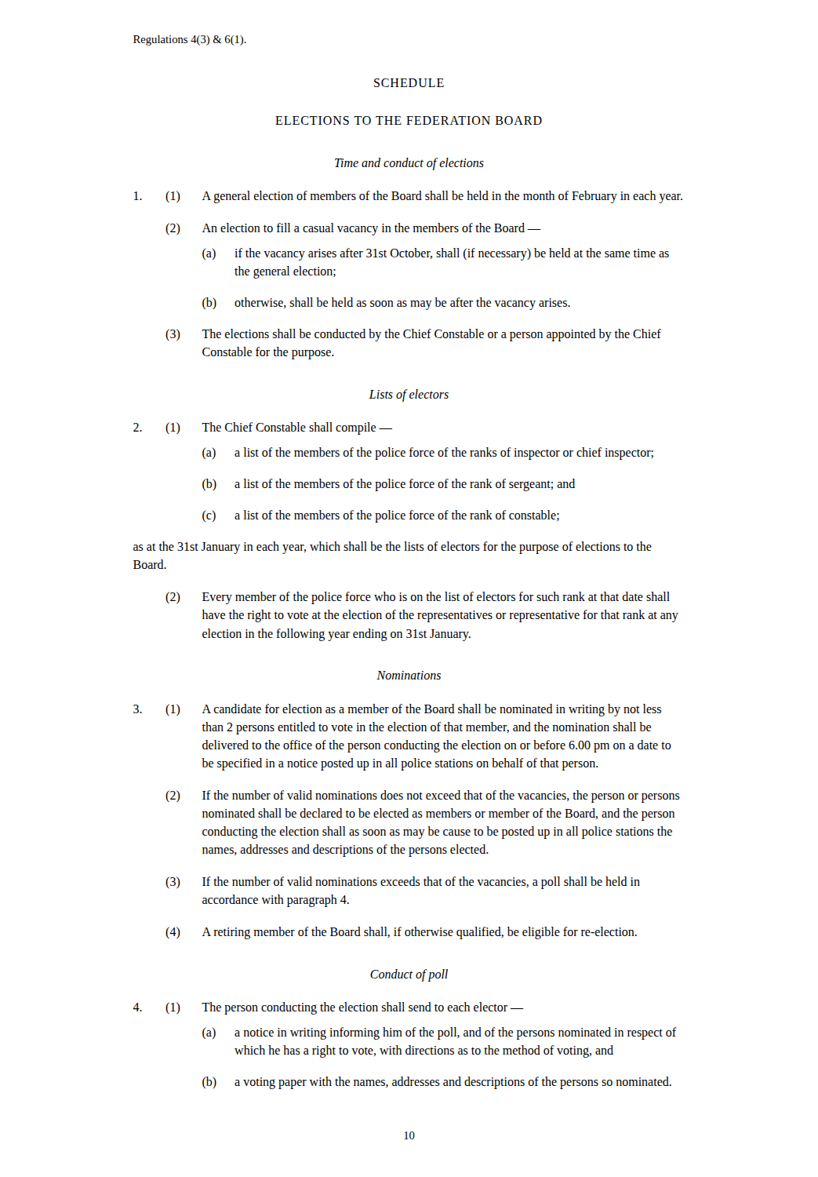Regulations 4(3) & 6(1).
SCHEDULE
ELECTIONS TO THE FEDERATION BOARD
Time and conduct of elections
1.
(1)
A general election of members of the Board shall be held in the month of February in each year.
(2)
An election to fill a casual vacancy in the members of the Board —
(a)
if the vacancy arises after 31st October, shall (if necessary) be held at the same time as the general election;
(b)
otherwise, shall be held as soon as may be after the vacancy arises.
(3)
The elections shall be conducted by the Chief Constable or a person appointed by the Chief Constable for the purpose.
Lists of electors
2.
(1)
The Chief Constable shall compile —
(a)
a list of the members of the police force of the ranks of inspector or chief inspector;
(b)
a list of the members of the police force of the rank of sergeant; and
(c)
a list of the members of the police force of the rank of constable;
as at the 31st January in each year, which shall be the lists of electors for the purpose of elections to the Board.
(2)
Every member of the police force who is on the list of electors for such rank at that date shall have the right to vote at the election of the representatives or representative for that rank at any election in the following year ending on 31st January.
Nominations
3.
(1)
A candidate for election as a member of the Board shall be nominated in writing by not less than 2 persons entitled to vote in the election of that member, and the nomination shall be delivered to the office of the person conducting the election on or before 6.00 pm on a date to be specified in a notice posted up in all police stations on behalf of that person.
(2)
If the number of valid nominations does not exceed that of the vacancies, the person or persons nominated shall be declared to be elected as members or member of the Board, and the person conducting the election shall as soon as may be cause to be posted up in all police stations the names, addresses and descriptions of the persons elected.
(3)
If the number of valid nominations exceeds that of the vacancies, a poll shall be held in accordance with paragraph 4.
(4)
A retiring member of the Board shall, if otherwise qualified, be eligible for re-election.
Conduct of poll
4.
(1)
The person conducting the election shall send to each elector —
(a)
a notice in writing informing him of the poll, and of the persons nominated in respect of which he has a right to vote, with directions as to the method of voting, and
(b)
a voting paper with the names, addresses and descriptions of the persons so nominated.
10